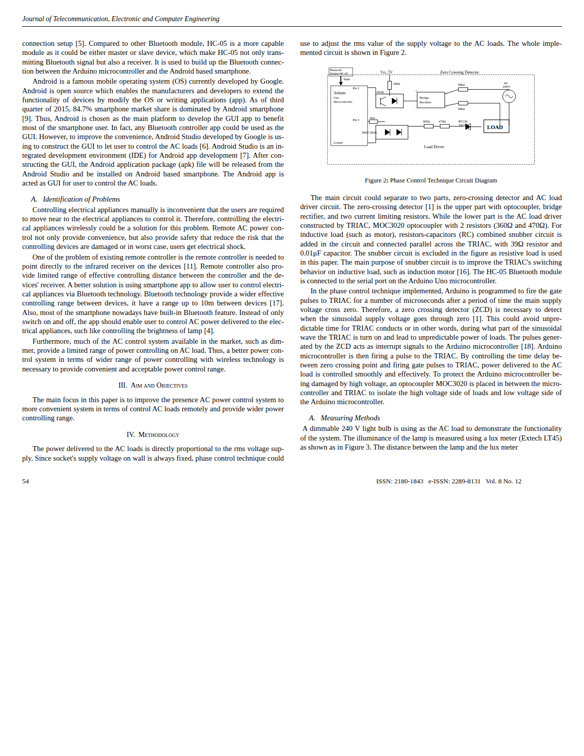Journal of Telecommunication, Electronic and Computer Engineering
connection setup [5]. Compared to other Bluetooth module, HC-05 is a more capable module as it could be either master or slave device, which make HC-05 not only transmitting Bluetooth signal but also a receiver. It is used to build up the Bluetooth connection between the Arduino microcontroller and the Android based smartphone.
Android is a famous mobile operating system (OS) currently developed by Google. Android is open source which enables the manufacturers and developers to extend the functionality of devices by modify the OS or writing applications (app). As of third quarter of 2015, 84.7% smartphone market share is dominated by Android smartphone [9]. Thus, Android is chosen as the main platform to develop the GUI app to benefit most of the smartphone user. In fact, any Bluetooth controller app could be used as the GUI. However, to improve the convenience, Android Studio developed by Google is using to construct the GUI to let user to control the AC loads [6]. Android Studio is an integrated development environment (IDE) for Android app development [7]. After constructing the GUI, the Android application package (apk) file will be released from the Android Studio and be installed on Android based smartphone. The Android app is acted as GUI for user to control the AC loads.
A. Identification of Problems
Controlling electrical appliances manually is inconvenient that the users are required to move near to the electrical appliances to control it. Therefore, controlling the electrical appliances wirelessly could be a solution for this problem. Remote AC power control not only provide convenience, but also provide safety that reduce the risk that the controlling devices are damaged or in worst case, users get electrical shock.
One of the problem of existing remote controller is the remote controller is needed to point directly to the infrared receiver on the devices [11]. Remote controller also provide limited range of effective controlling distance between the controller and the devices' receiver. A better solution is using smartphone app to allow user to control electrical appliances via Bluetooth technology. Bluetooth technology provide a wider effective controlling range between devices, it have a range up to 10m between devices [17]. Also, most of the smartphone nowadays have built-in Bluetooth feature. Instead of only switch on and off, the app should enable user to control AC power delivered to the electrical appliances, such like controlling the brightness of lamp [4].
Furthermore, much of the AC control system available in the market, such as dimmer, provide a limited range of power controlling on AC load. Thus, a better power control system in terms of wider range of power controlling with wireless technology is necessary to provide convenient and acceptable power control range.
III. Aim and Objectives
The main focus in this paper is to improve the presence AC power control system to more convenient system in terms of control AC loads remotely and provide wider power controlling range.
IV. Methodology
The power delivered to the AC loads is directly proportional to the rms voltage supply. Since socket's supply voltage on wall is always fixed, phase control technique could use to adjust the rms value of the supply voltage to the AC loads. The whole implemented circuit is shown in Figure 2.
Bluetooth Module HC-05 Input Arduino Uno Microcontroller Pin 2 Pin 3 Ground Zero Crossing Detector Vcc_5V 10kΩ 4N36 Bridge Rectifier + − ~ ~ 30kΩ 30kΩ AC 240V 1kΩ MOC3020 360Ω 470Ω BT136 TRIAC LOAD Load Driver
Figure 2: Phase Control Technique Circuit Diagram
The main circuit could separate to two parts, zero-crossing detector and AC load driver circuit. The zero-crossing detector [1] is the upper part with optocoupler, bridge rectifier, and two current limiting resistors. While the lower part is the AC load driver constructed by TRIAC, MOC3020 optocoupler with 2 resistors (360Ω and 470Ω). For inductive load (such as motor), resistors-capacitors (RC) combined snubber circuit is added in the circuit and connected parallel across the TRIAC, with 39Ω resistor and 0.01μF capacitor. The snubber circuit is excluded in the figure as resistive load is used in this paper. The main purpose of snubber circuit is to improve the TRIAC's switching behavior on inductive load, such as induction motor [16]. The HC-05 Bluetooth module is connected to the serial port on the Arduino Uno microcontroller.
In the phase control technique implemented, Arduino is programmed to fire the gate pulses to TRIAC for a number of microseconds after a period of time the main supply voltage cross zero. Therefore, a zero crossing detector (ZCD) is necessary to detect when the sinusoidal supply voltage goes through zero [1]. This could avoid unpredictable time for TRIAC conducts or in other words, during what part of the sinusoidal wave the TRIAC is turn on and lead to unpredictable power of loads. The pulses generated by the ZCD acts as interrupt signals to the Arduino microcontroller [18]. Arduino microcontroller is then firing a pulse to the TRIAC. By controlling the time delay between zero crossing point and firing gate pulses to TRIAC, power delivered to the AC load is controlled smoothly and effectively. To protect the Arduino microcontroller being damaged by high voltage, an optocoupler MOC3020 is placed in between the microcontroller and TRIAC to isolate the high voltage side of loads and low voltage side of the Arduino microcontroller.
A. Measuring Methods
A dimmable 240 V light bulb is using as the AC load to demonstrate the functionality of the system. The illuminance of the lamp is measured using a lux meter (Extech LT45) as shown as in Figure 3. The distance between the lamp and the lux meter
54 ISSN: 2180-1843 e-ISSN: 2289-8131 Vol. 8 No. 12